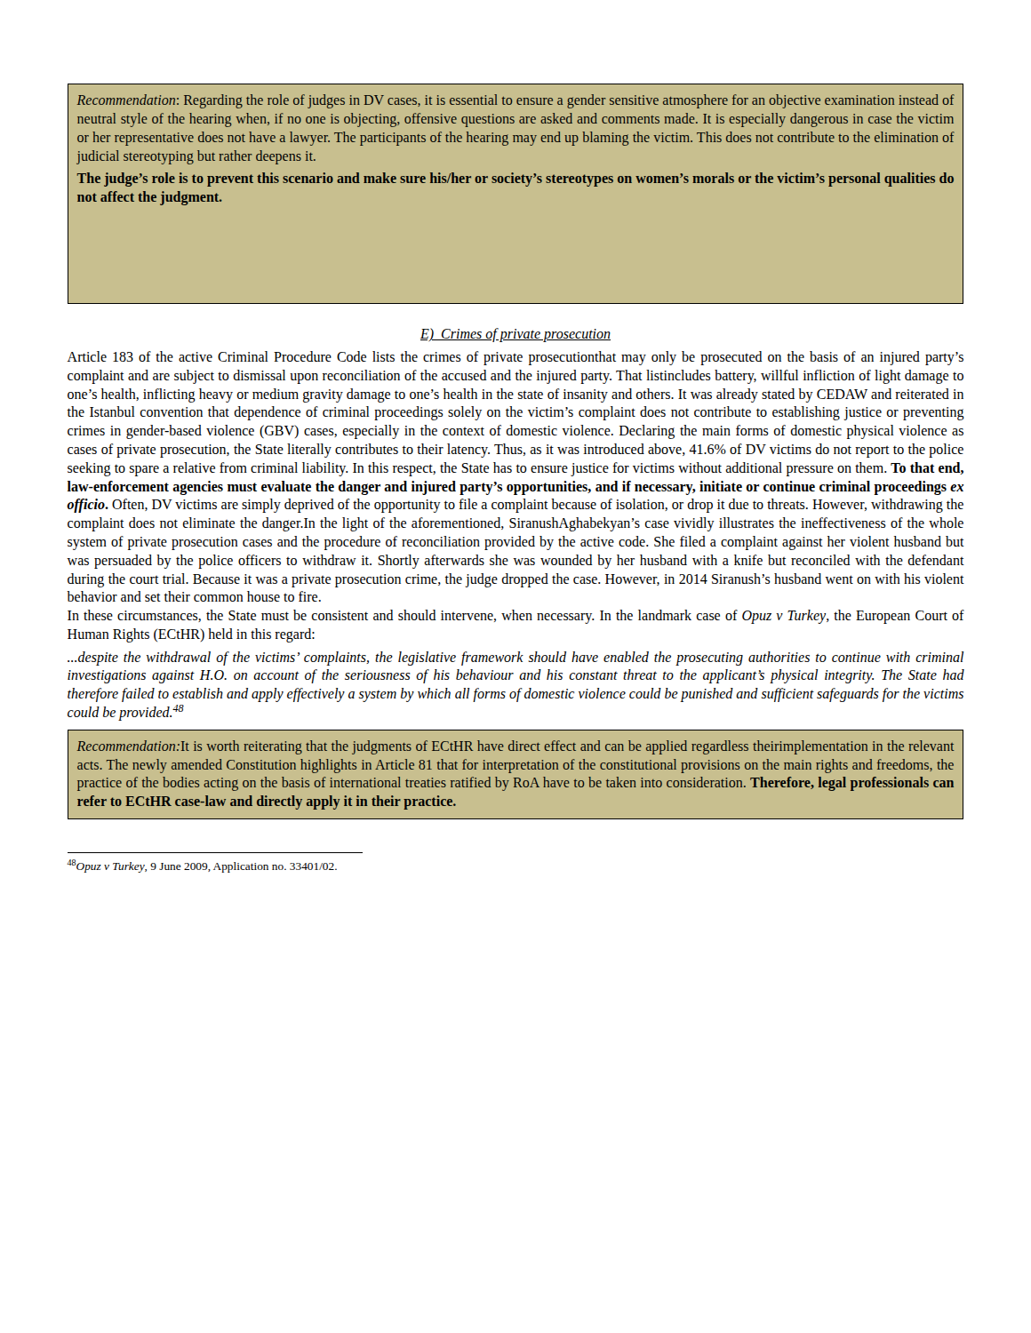Recommendation: Regarding the role of judges in DV cases, it is essential to ensure a gender sensitive atmosphere for an objective examination instead of neutral style of the hearing when, if no one is objecting, offensive questions are asked and comments made. It is especially dangerous in case the victim or her representative does not have a lawyer. The participants of the hearing may end up blaming the victim. This does not contribute to the elimination of judicial stereotyping but rather deepens it.
The judge’s role is to prevent this scenario and make sure his/her or society’s stereotypes on women’s morals or the victim’s personal qualities do not affect the judgment.
E) Crimes of private prosecution
Article 183 of the active Criminal Procedure Code lists the crimes of private prosecutionthat may only be prosecuted on the basis of an injured party’s complaint and are subject to dismissal upon reconciliation of the accused and the injured party. That listincludes battery, willful infliction of light damage to one’s health, inflicting heavy or medium gravity damage to one’s health in the state of insanity and others. It was already stated by CEDAW and reiterated in the Istanbul convention that dependence of criminal proceedings solely on the victim’s complaint does not contribute to establishing justice or preventing crimes in gender-based violence (GBV) cases, especially in the context of domestic violence. Declaring the main forms of domestic physical violence as cases of private prosecution, the State literally contributes to their latency. Thus, as it was introduced above, 41.6% of DV victims do not report to the police seeking to spare a relative from criminal liability. In this respect, the State has to ensure justice for victims without additional pressure on them. To that end, law-enforcement agencies must evaluate the danger and injured party’s opportunities, and if necessary, initiate or continue criminal proceedings ex officio. Often, DV victims are simply deprived of the opportunity to file a complaint because of isolation, or drop it due to threats. However, withdrawing the complaint does not eliminate the danger.In the light of the aforementioned, SiranushAghabekyan’s case vividly illustrates the ineffectiveness of the whole system of private prosecution cases and the procedure of reconciliation provided by the active code. She filed a complaint against her violent husband but was persuaded by the police officers to withdraw it. Shortly afterwards she was wounded by her husband with a knife but reconciled with the defendant during the court trial. Because it was a private prosecution crime, the judge dropped the case. However, in 2014 Siranush’s husband went on with his violent behavior and set their common house to fire.
In these circumstances, the State must be consistent and should intervene, when necessary. In the landmark case of Opuz v Turkey, the European Court of Human Rights (ECtHR) held in this regard:
...despite the withdrawal of the victims’ complaints, the legislative framework should have enabled the prosecuting authorities to continue with criminal investigations against H.O. on account of the seriousness of his behaviour and his constant threat to the applicant’s physical integrity. The State had therefore failed to establish and apply effectively a system by which all forms of domestic violence could be punished and sufficient safeguards for the victims could be provided.48
Recommendation: It is worth reiterating that the judgments of ECtHR have direct effect and can be applied regardless theirimplementation in the relevant acts. The newly amended Constitution highlights in Article 81 that for interpretation of the constitutional provisions on the main rights and freedoms, the practice of the bodies acting on the basis of international treaties ratified by RoA have to be taken into consideration. Therefore, legal professionals can refer to ECtHR case-law and directly apply it in their practice.
48Opuz v Turkey, 9 June 2009, Application no. 33401/02.